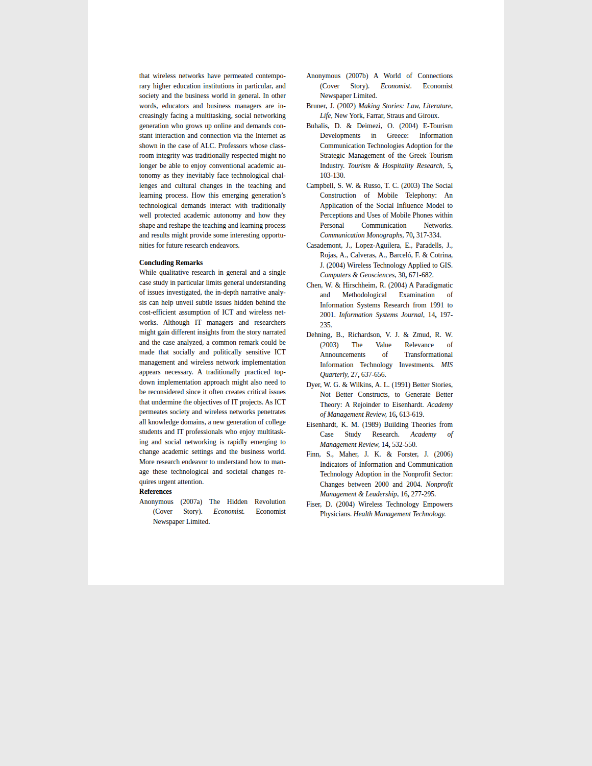that wireless networks have permeated contemporary higher education institutions in particular, and society and the business world in general. In other words, educators and business managers are increasingly facing a multitasking, social networking generation who grows up online and demands constant interaction and connection via the Internet as shown in the case of ALC. Professors whose classroom integrity was traditionally respected might no longer be able to enjoy conventional academic autonomy as they inevitably face technological challenges and cultural changes in the teaching and learning process. How this emerging generation’s technological demands interact with traditionally well protected academic autonomy and how they shape and reshape the teaching and learning process and results might provide some interesting opportunities for future research endeavors.
Concluding Remarks
While qualitative research in general and a single case study in particular limits general understanding of issues investigated, the in-depth narrative analysis can help unveil subtle issues hidden behind the cost-efficient assumption of ICT and wireless networks. Although IT managers and researchers might gain different insights from the story narrated and the case analyzed, a common remark could be made that socially and politically sensitive ICT management and wireless network implementation appears necessary. A traditionally practiced top-down implementation approach might also need to be reconsidered since it often creates critical issues that undermine the objectives of IT projects. As ICT permeates society and wireless networks penetrates all knowledge domains, a new generation of college students and IT professionals who enjoy multitasking and social networking is rapidly emerging to change academic settings and the business world. More research endeavor to understand how to manage these technological and societal changes requires urgent attention.
References
Anonymous (2007a) The Hidden Revolution (Cover Story). Economist. Economist Newspaper Limited.
Anonymous (2007b) A World of Connections (Cover Story). Economist. Economist Newspaper Limited.
Bruner, J. (2002) Making Stories: Law, Literature, Life, New York, Farrar, Straus and Giroux.
Buhalis, D. & Deimezi, O. (2004) E-Tourism Developments in Greece: Information Communication Technologies Adoption for the Strategic Management of the Greek Tourism Industry. Tourism & Hospitality Research, 5, 103-130.
Campbell, S. W. & Russo, T. C. (2003) The Social Construction of Mobile Telephony: An Application of the Social Influence Model to Perceptions and Uses of Mobile Phones within Personal Communication Networks. Communication Monographs, 70, 317-334.
Casademont, J., Lopez-Aguilera, E., Paradells, J., Rojas, A., Calveras, A., Barceló, F. & Cotrina, J. (2004) Wireless Technology Applied to GIS. Computers & Geosciences, 30, 671-682.
Chen, W. & Hirschheim, R. (2004) A Paradigmatic and Methodological Examination of Information Systems Research from 1991 to 2001. Information Systems Journal, 14, 197-235.
Dehning, B., Richardson, V. J. & Zmud, R. W. (2003) The Value Relevance of Announcements of Transformational Information Technology Investments. MIS Quarterly, 27, 637-656.
Dyer, W. G. & Wilkins, A. L. (1991) Better Stories, Not Better Constructs, to Generate Better Theory: A Rejoinder to Eisenhardt. Academy of Management Review, 16, 613-619.
Eisenhardt, K. M. (1989) Building Theories from Case Study Research. Academy of Management Review, 14, 532-550.
Finn, S., Maher, J. K. & Forster, J. (2006) Indicators of Information and Communication Technology Adoption in the Nonprofit Sector: Changes between 2000 and 2004. Nonprofit Management & Leadership, 16, 277-295.
Fiser, D. (2004) Wireless Technology Empowers Physicians. Health Management Technology.